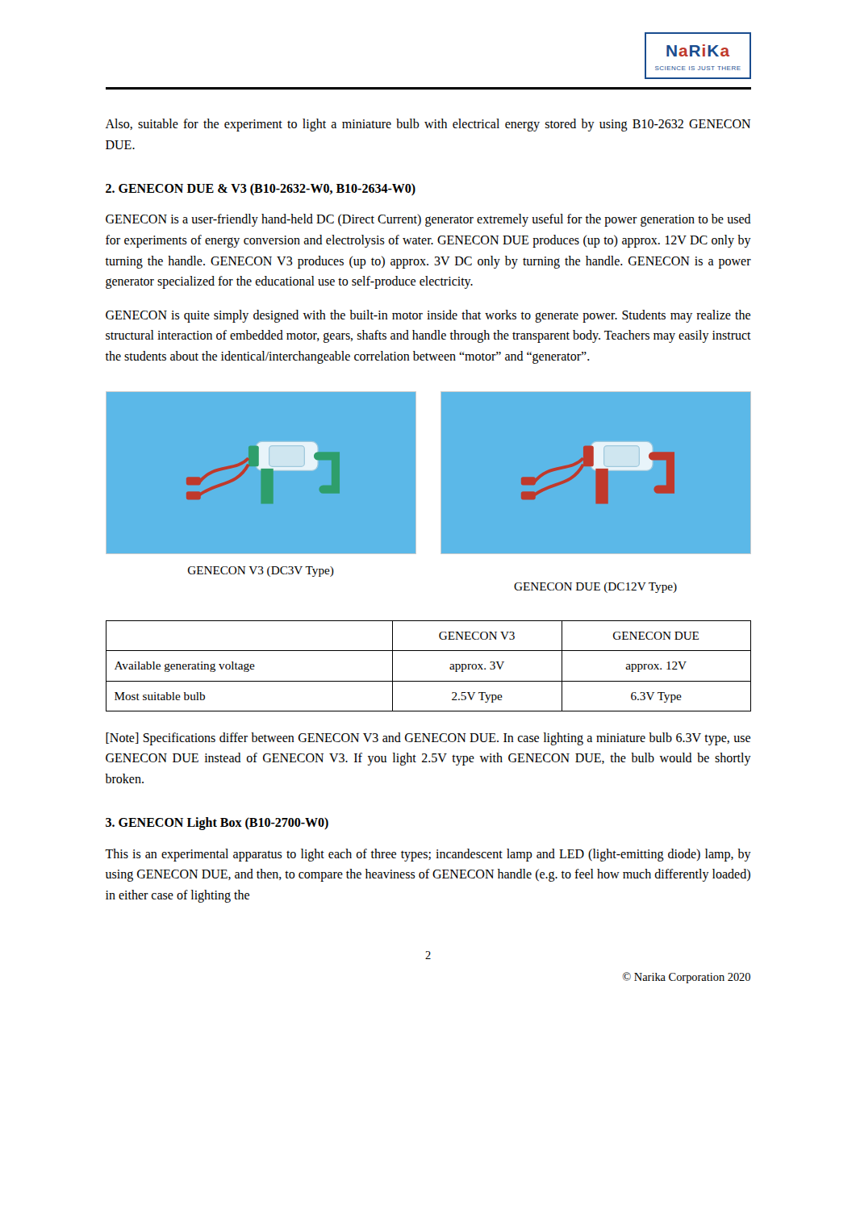NaRiKa
SCIENCE IS JUST THERE
Also, suitable for the experiment to light a miniature bulb with electrical energy stored by using B10-2632 GENECON DUE.
2. GENECON DUE & V3 (B10-2632-W0, B10-2634-W0)
GENECON is a user-friendly hand-held DC (Direct Current) generator extremely useful for the power generation to be used for experiments of energy conversion and electrolysis of water. GENECON DUE produces (up to) approx. 12V DC only by turning the handle. GENECON V3 produces (up to) approx. 3V DC only by turning the handle. GENECON is a power generator specialized for the educational use to self-produce electricity.
GENECON is quite simply designed with the built-in motor inside that works to generate power. Students may realize the structural interaction of embedded motor, gears, shafts and handle through the transparent body. Teachers may easily instruct the students about the identical/interchangeable correlation between “motor” and “generator”.
GENECON V3 (DC3V Type)
GENECON DUE (DC12V Type)
| | GENECON V3 | GENECON DUE |
| --- | --- | --- |
| Available generating voltage | approx. 3V | approx. 12V |
| Most suitable bulb | 2.5V Type | 6.3V Type |
[Note] Specifications differ between GENECON V3 and GENECON DUE. In case lighting a miniature bulb 6.3V type, use GENECON DUE instead of GENECON V3. If you light 2.5V type with GENECON DUE, the bulb would be shortly broken.
3. GENECON Light Box (B10-2700-W0)
This is an experimental apparatus to light each of three types; incandescent lamp and LED (light-emitting diode) lamp, by using GENECON DUE, and then, to compare the heaviness of GENECON handle (e.g. to feel how much differently loaded) in either case of lighting the
2
© Narika Corporation 2020